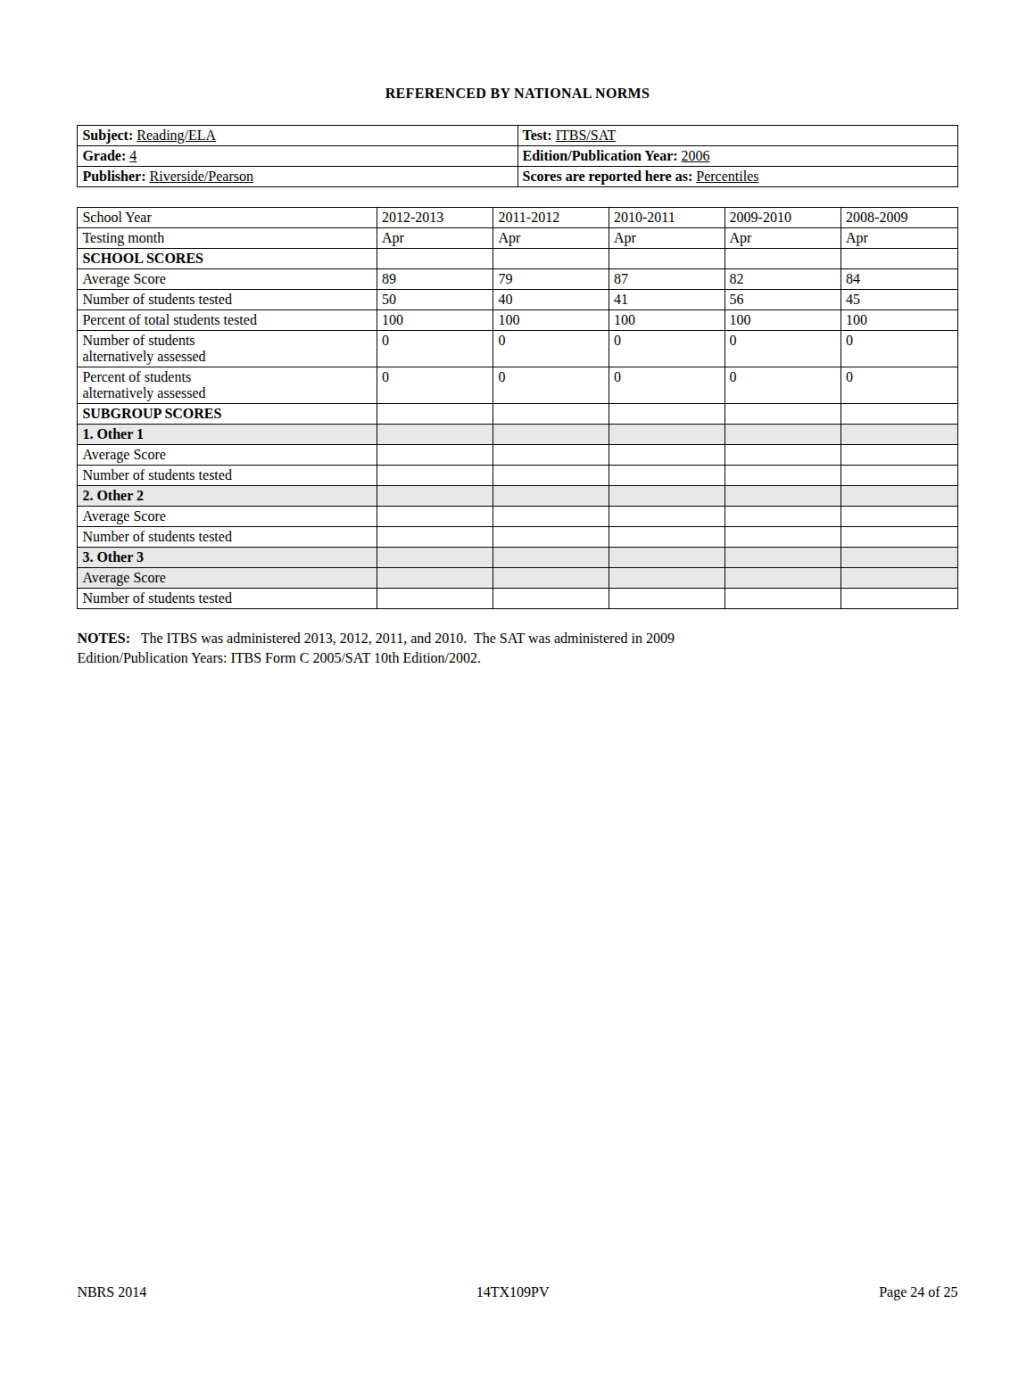REFERENCED BY NATIONAL NORMS
| Subject: Reading/ELA | Test: ITBS/SAT |
| Grade: 4 | Edition/Publication Year: 2006 |
| Publisher: Riverside/Pearson | Scores are reported here as: Percentiles |
| School Year | 2012-2013 | 2011-2012 | 2010-2011 | 2009-2010 | 2008-2009 |
| Testing month | Apr | Apr | Apr | Apr | Apr |
| SCHOOL SCORES | | | | | |
| Average Score | 89 | 79 | 87 | 82 | 84 |
| Number of students tested | 50 | 40 | 41 | 56 | 45 |
| Percent of total students tested | 100 | 100 | 100 | 100 | 100 |
| Number of students alternatively assessed | 0 | 0 | 0 | 0 | 0 |
| Percent of students alternatively assessed | 0 | 0 | 0 | 0 | 0 |
| SUBGROUP SCORES | | | | | |
| 1. Other 1 | | | | | |
| Average Score | | | | | |
| Number of students tested | | | | | |
| 2. Other 2 | | | | | |
| Average Score | | | | | |
| Number of students tested | | | | | |
| 3. Other 3 | | | | | |
| Average Score | | | | | |
| Number of students tested | | | | | |
NOTES: The ITBS was administered 2013, 2012, 2011, and 2010. The SAT was administered in 2009
Edition/Publication Years: ITBS Form C 2005/SAT 10th Edition/2002.
NBRS 2014 14TX109PV Page 24 of 25